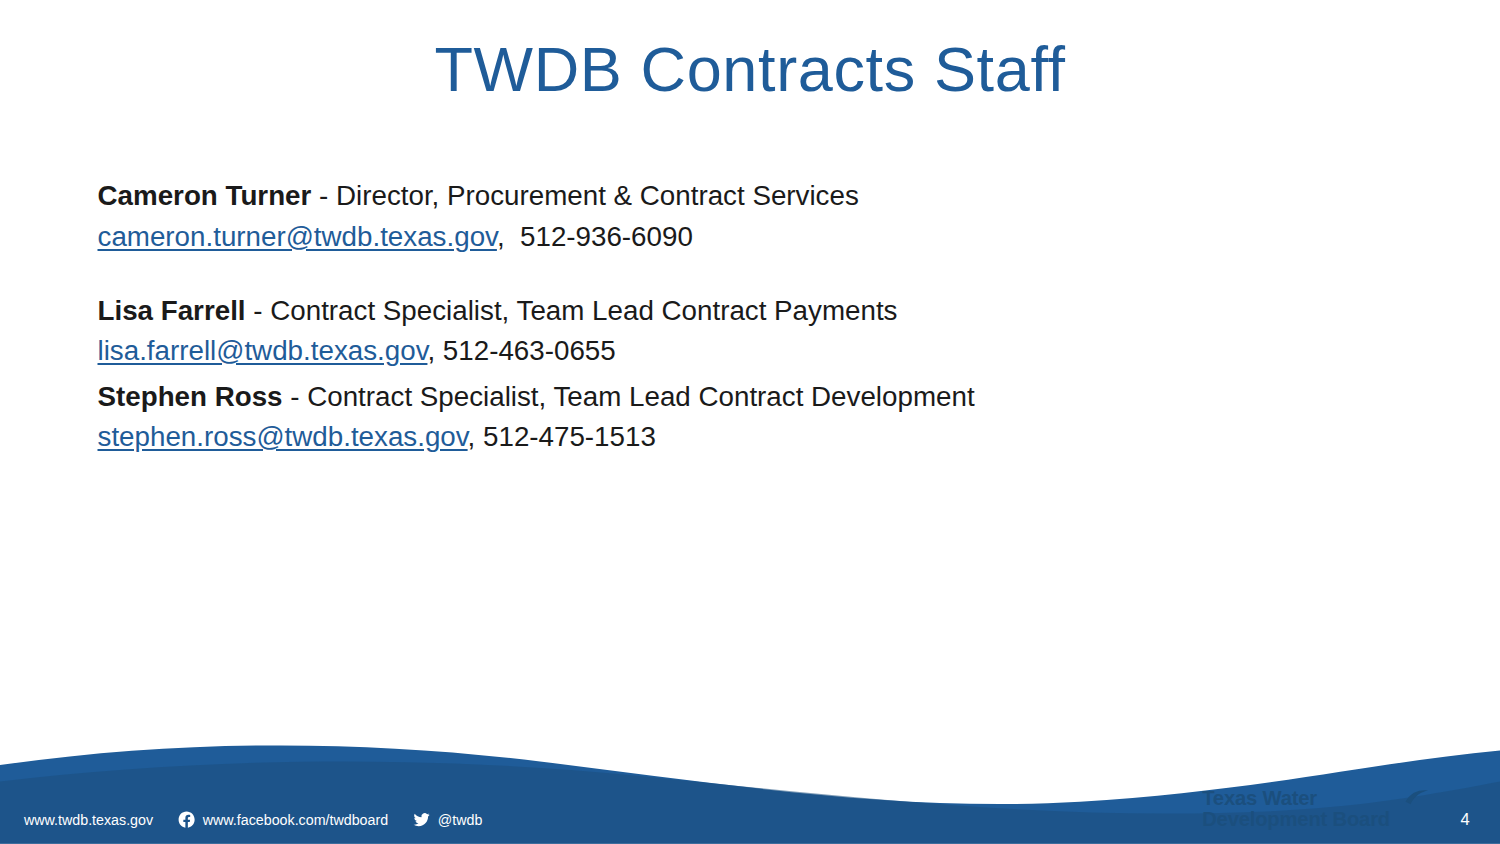TWDB Contracts Staff
Cameron Turner - Director, Procurement & Contract Services
cameron.turner@twdb.texas.gov, 512-936-6090
Lisa Farrell - Contract Specialist, Team Lead Contract Payments
lisa.farrell@twdb.texas.gov, 512-463-0655
Stephen Ross - Contract Specialist, Team Lead Contract Development
stephen.ross@twdb.texas.gov, 512-475-1513
www.twdb.texas.gov www.facebook.com/twdboard @twdb
Texas Water Development Board
4